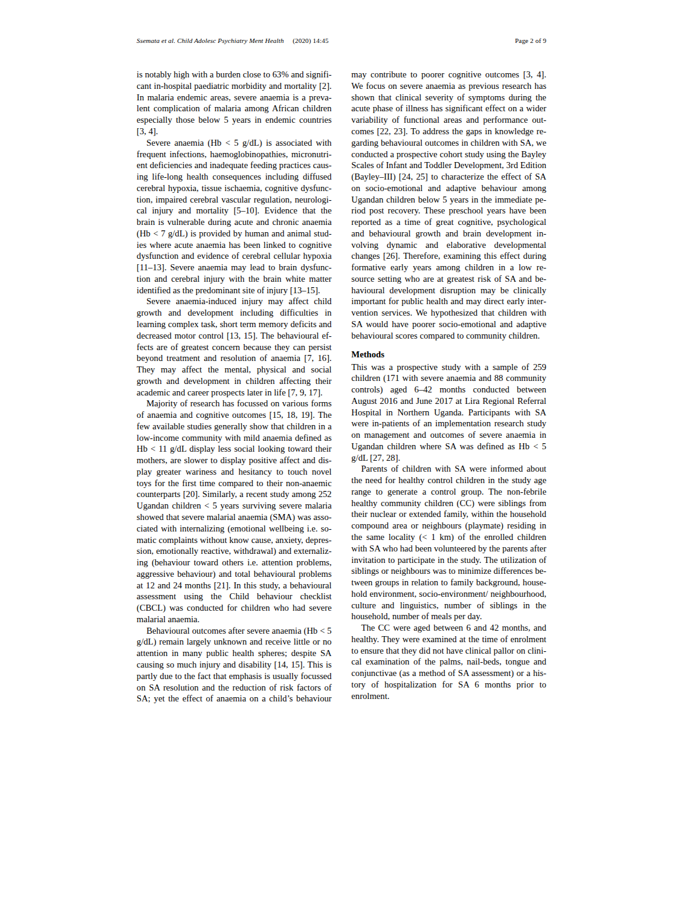Ssemata et al. Child Adolesc Psychiatry Ment Health (2020) 14:45
Page 2 of 9
is notably high with a burden close to 63% and significant in-hospital paediatric morbidity and mortality [2]. In malaria endemic areas, severe anaemia is a prevalent complication of malaria among African children especially those below 5 years in endemic countries [3, 4].
Severe anaemia (Hb < 5 g/dL) is associated with frequent infections, haemoglobinopathies, micronutrient deficiencies and inadequate feeding practices causing life-long health consequences including diffused cerebral hypoxia, tissue ischaemia, cognitive dysfunction, impaired cerebral vascular regulation, neurological injury and mortality [5–10]. Evidence that the brain is vulnerable during acute and chronic anaemia (Hb < 7 g/dL) is provided by human and animal studies where acute anaemia has been linked to cognitive dysfunction and evidence of cerebral cellular hypoxia [11–13]. Severe anaemia may lead to brain dysfunction and cerebral injury with the brain white matter identified as the predominant site of injury [13–15].
Severe anaemia-induced injury may affect child growth and development including difficulties in learning complex task, short term memory deficits and decreased motor control [13, 15]. The behavioural effects are of greatest concern because they can persist beyond treatment and resolution of anaemia [7, 16]. They may affect the mental, physical and social growth and development in children affecting their academic and career prospects later in life [7, 9, 17].
Majority of research has focussed on various forms of anaemia and cognitive outcomes [15, 18, 19]. The few available studies generally show that children in a low-income community with mild anaemia defined as Hb < 11 g/dL display less social looking toward their mothers, are slower to display positive affect and display greater wariness and hesitancy to touch novel toys for the first time compared to their non-anaemic counterparts [20]. Similarly, a recent study among 252 Ugandan children < 5 years surviving severe malaria showed that severe malarial anaemia (SMA) was associated with internalizing (emotional wellbeing i.e. somatic complaints without know cause, anxiety, depression, emotionally reactive, withdrawal) and externalizing (behaviour toward others i.e. attention problems, aggressive behaviour) and total behavioural problems at 12 and 24 months [21]. In this study, a behavioural assessment using the Child behaviour checklist (CBCL) was conducted for children who had severe malarial anaemia.
Behavioural outcomes after severe anaemia (Hb < 5 g/dL) remain largely unknown and receive little or no attention in many public health spheres; despite SA causing so much injury and disability [14, 15]. This is partly due to the fact that emphasis is usually focussed on SA resolution and the reduction of risk factors of SA; yet the effect of anaemia on a child’s behaviour may contribute to poorer cognitive outcomes [3, 4]. We focus on severe anaemia as previous research has shown that clinical severity of symptoms during the acute phase of illness has significant effect on a wider variability of functional areas and performance outcomes [22, 23]. To address the gaps in knowledge regarding behavioural outcomes in children with SA, we conducted a prospective cohort study using the Bayley Scales of Infant and Toddler Development, 3rd Edition (Bayley–III) [24, 25] to characterize the effect of SA on socio-emotional and adaptive behaviour among Ugandan children below 5 years in the immediate period post recovery. These preschool years have been reported as a time of great cognitive, psychological and behavioural growth and brain development involving dynamic and elaborative developmental changes [26]. Therefore, examining this effect during formative early years among children in a low resource setting who are at greatest risk of SA and behavioural development disruption may be clinically important for public health and may direct early intervention services. We hypothesized that children with SA would have poorer socio-emotional and adaptive behavioural scores compared to community children.
Methods
This was a prospective study with a sample of 259 children (171 with severe anaemia and 88 community controls) aged 6–42 months conducted between August 2016 and June 2017 at Lira Regional Referral Hospital in Northern Uganda. Participants with SA were in-patients of an implementation research study on management and outcomes of severe anaemia in Ugandan children where SA was defined as Hb < 5 g/dL [27, 28].
Parents of children with SA were informed about the need for healthy control children in the study age range to generate a control group. The non-febrile healthy community children (CC) were siblings from their nuclear or extended family, within the household compound area or neighbours (playmate) residing in the same locality (< 1 km) of the enrolled children with SA who had been volunteered by the parents after invitation to participate in the study. The utilization of siblings or neighbours was to minimize differences between groups in relation to family background, household environment, socio-environment/ neighbourhood, culture and linguistics, number of siblings in the household, number of meals per day.
The CC were aged between 6 and 42 months, and healthy. They were examined at the time of enrolment to ensure that they did not have clinical pallor on clinical examination of the palms, nail-beds, tongue and conjunctivae (as a method of SA assessment) or a history of hospitalization for SA 6 months prior to enrolment.